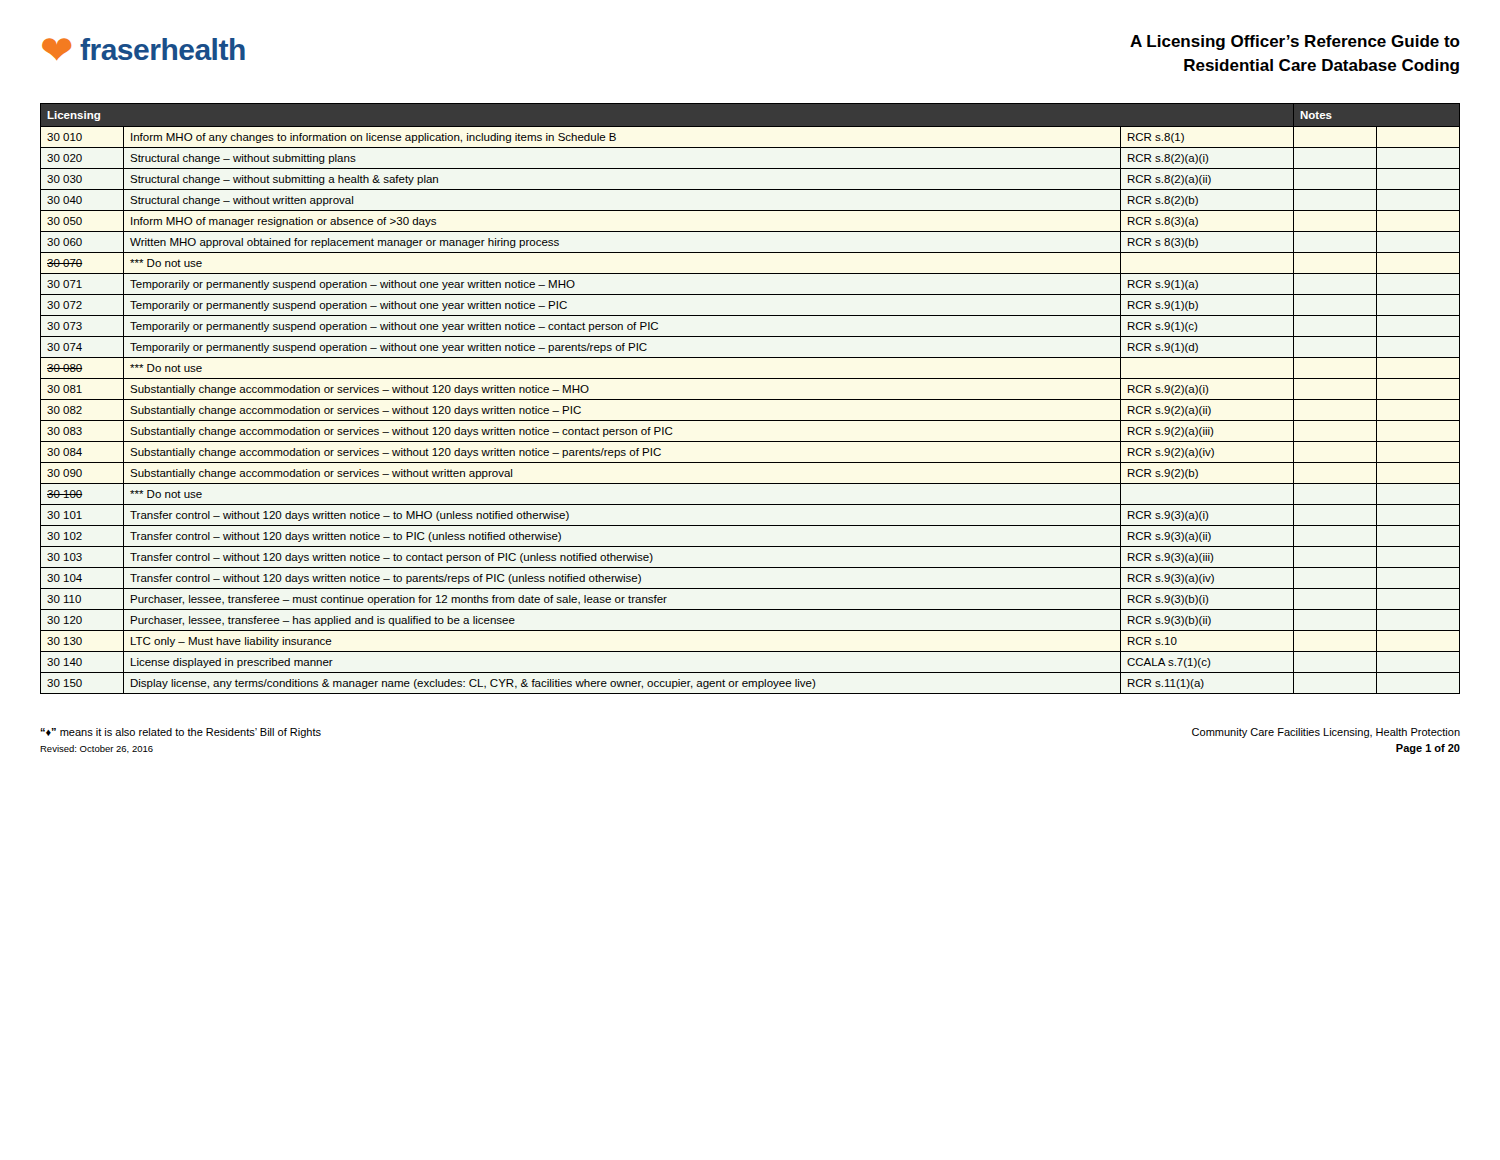❤ fraserhealth
A Licensing Officer’s Reference Guide to
Residential Care Database Coding
| Licensing | Notes |
| --- | --- |
| 30 010 | Inform MHO of any changes to information on license application, including items in Schedule B | RCR s.8(1) | | |
| 30 020 | Structural change – without submitting plans | RCR s.8(2)(a)(i) | | |
| 30 030 | Structural change – without submitting a health & safety plan | RCR s.8(2)(a)(ii) | | |
| 30 040 | Structural change – without written approval | RCR s.8(2)(b) | | |
| 30 050 | Inform MHO of manager resignation or absence of >30 days | RCR s.8(3)(a) | | |
| 30 060 | Written MHO approval obtained for replacement manager or manager hiring process | RCR s 8(3)(b) | | |
| 30 070 | *** Do not use | | | |
| 30 071 | Temporarily or permanently suspend operation – without one year written notice – MHO | RCR s.9(1)(a) | | |
| 30 072 | Temporarily or permanently suspend operation – without one year written notice – PIC | RCR s.9(1)(b) | | |
| 30 073 | Temporarily or permanently suspend operation – without one year written notice – contact person of PIC | RCR s.9(1)(c) | | |
| 30 074 | Temporarily or permanently suspend operation – without one year written notice – parents/reps of PIC | RCR s.9(1)(d) | | |
| 30 080 | *** Do not use | | | |
| 30 081 | Substantially change accommodation or services – without 120 days written notice – MHO | RCR s.9(2)(a)(i) | | |
| 30 082 | Substantially change accommodation or services – without 120 days written notice – PIC | RCR s.9(2)(a)(ii) | | |
| 30 083 | Substantially change accommodation or services – without 120 days written notice – contact person of PIC | RCR s.9(2)(a)(iii) | | |
| 30 084 | Substantially change accommodation or services – without 120 days written notice – parents/reps of PIC | RCR s.9(2)(a)(iv) | | |
| 30 090 | Substantially change accommodation or services – without written approval | RCR s.9(2)(b) | | |
| 30 100 | *** Do not use | | | |
| 30 101 | Transfer control – without 120 days written notice – to MHO (unless notified otherwise) | RCR s.9(3)(a)(i) | | |
| 30 102 | Transfer control – without 120 days written notice – to PIC (unless notified otherwise) | RCR s.9(3)(a)(ii) | | |
| 30 103 | Transfer control – without 120 days written notice – to contact person of PIC (unless notified otherwise) | RCR s.9(3)(a)(iii) | | |
| 30 104 | Transfer control – without 120 days written notice – to parents/reps of PIC (unless notified otherwise) | RCR s.9(3)(a)(iv) | | |
| 30 110 | Purchaser, lessee, transferee – must continue operation for 12 months from date of sale, lease or transfer | RCR s.9(3)(b)(i) | | |
| 30 120 | Purchaser, lessee, transferee – has applied and is qualified to be a licensee | RCR s.9(3)(b)(ii) | | |
| 30 130 | LTC only – Must have liability insurance | RCR s.10 | | |
| 30 140 | License displayed in prescribed manner | CCALA s.7(1)(c) | | |
| 30 150 | Display license, any terms/conditions & manager name (excludes: CL, CYR, & facilities where owner, occupier, agent or employee live) | RCR s.11(1)(a) | | |
“♦” means it is also related to the Residents’ Bill of Rights
Revised: October 26, 2016
Community Care Facilities Licensing, Health Protection
Page 1 of 20